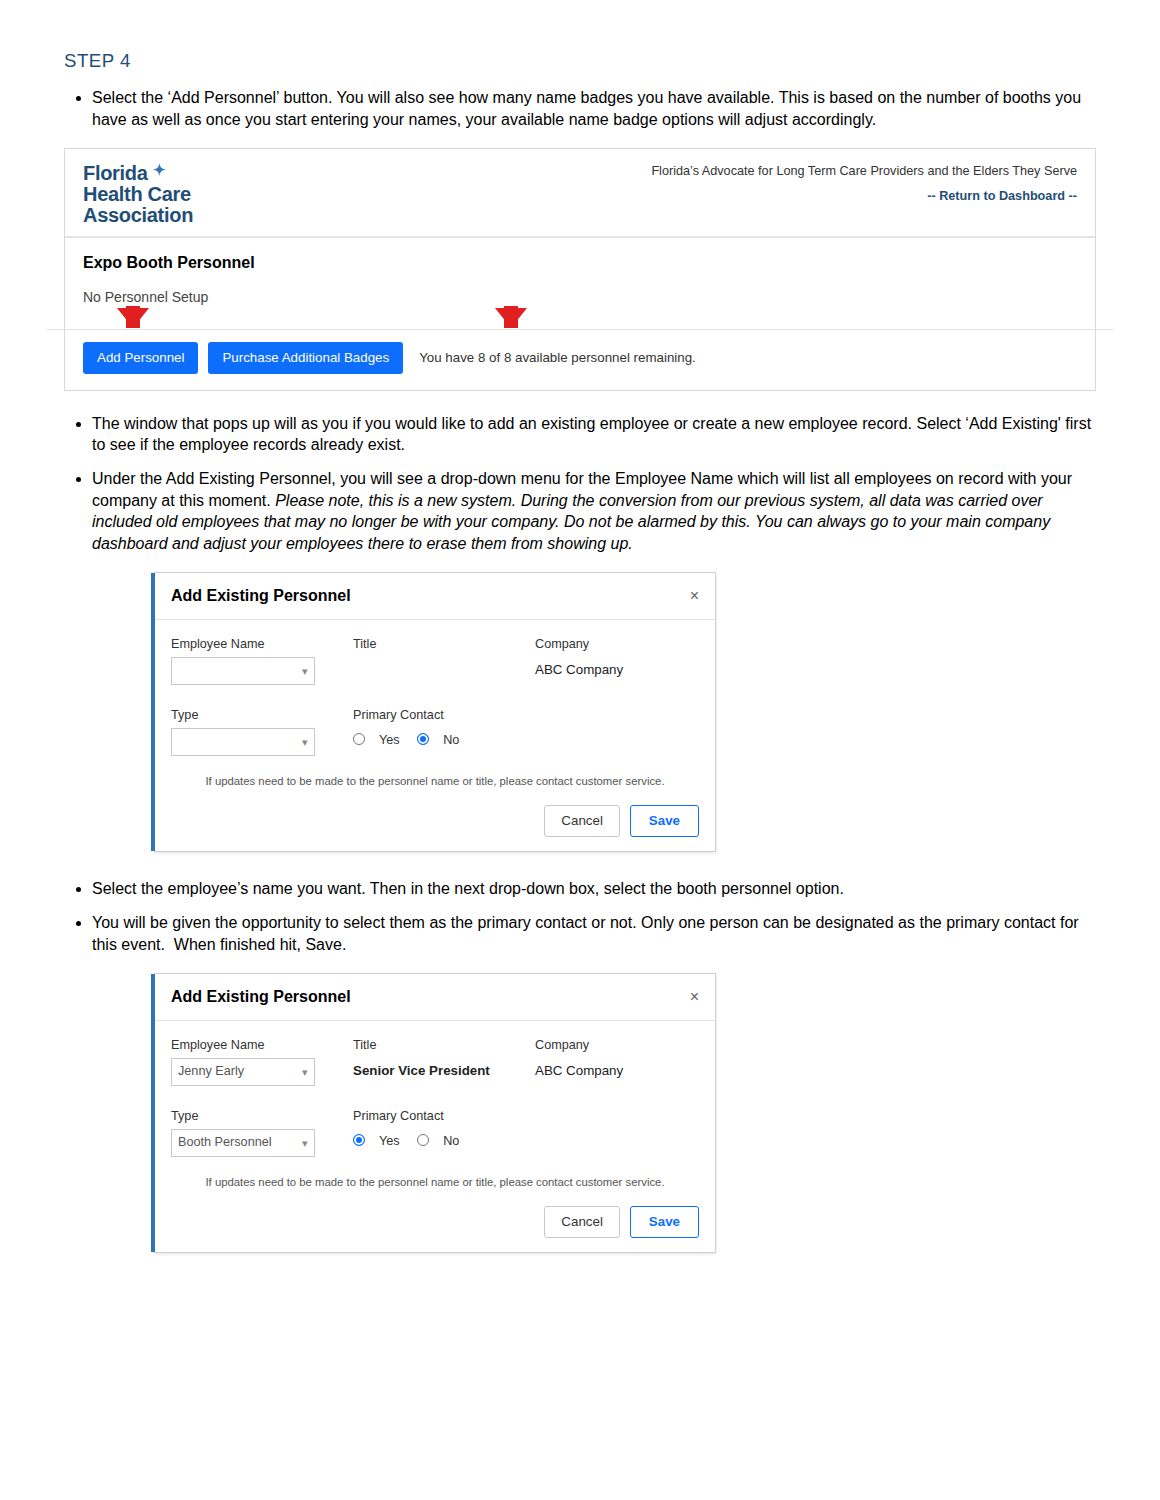STEP 4
Select the ‘Add Personnel’ button. You will also see how many name badges you have available. This is based on the number of booths you have as well as once you start entering your names, your available name badge options will adjust accordingly.
Florida ✦
Health Care
Association
Florida’s Advocate for Long Term Care Providers and the Elders They Serve -- Return to Dashboard --
Expo Booth Personnel
No Personnel Setup
Add Personnel Purchase Additional Badges You have 8 of 8 available personnel remaining.
The window that pops up will as you if you would like to add an existing employee or create a new employee record. Select ‘Add Existing' first to see if the employee records already exist.
Under the Add Existing Personnel, you will see a drop-down menu for the Employee Name which will list all employees on record with your company at this moment. Please note, this is a new system. During the conversion from our previous system, all data was carried over included old employees that may no longer be with your company. Do not be alarmed by this. You can always go to your main company dashboard and adjust your employees there to erase them from showing up.
Add Existing Personnel
×
Employee Name
▾
Title
Company
ABC Company
Type
▾
Primary Contact
Yes No
If updates need to be made to the personnel name or title, please contact customer service.
Cancel Save
Select the employee’s name you want. Then in the next drop-down box, select the booth personnel option.
You will be given the opportunity to select them as the primary contact or not. Only one person can be designated as the primary contact for this event. When finished hit, Save.
Add Existing Personnel
×
Employee Name
Jenny Early▾
Title
Senior Vice President
Company
ABC Company
Type
Booth Personnel▾
Primary Contact
Yes No
If updates need to be made to the personnel name or title, please contact customer service.
Cancel Save